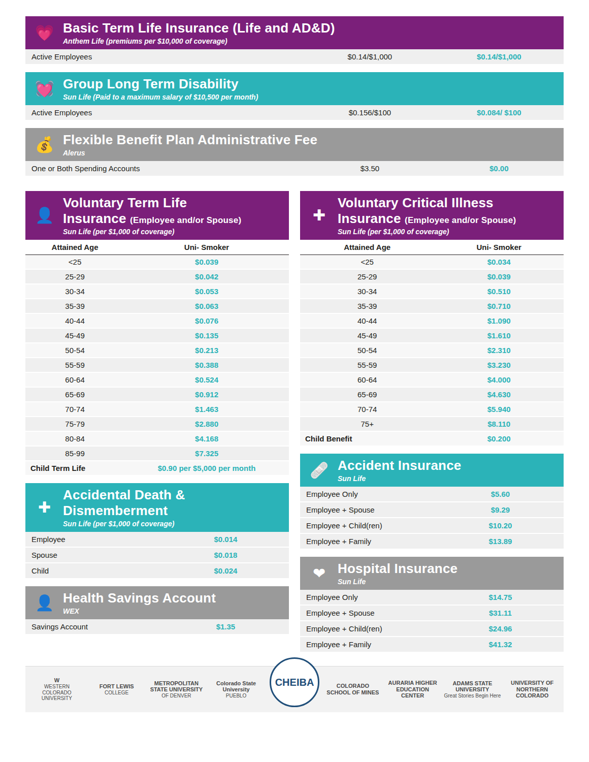💗
Basic Term Life Insurance (Life and AD&D)
Anthem Life (premiums per $10,000 of coverage)
| Active Employees | $0.14/$1,000 | $0.14/$1,000 |
💓
Group Long Term Disability
Sun Life (Paid to a maximum salary of $10,500 per month)
| Active Employees | $0.156/$100 | $0.084/ $100 |
💰
Flexible Benefit Plan Administrative Fee
Alerus
| One or Both Spending Accounts | $3.50 | $0.00 |
👤
Voluntary Term Life
Insurance (Employee and/or Spouse)
Sun Life (per $1,000 of coverage)
| Attained Age | Uni- Smoker |
| --- | --- |
| <25 | $0.039 |
| 25-29 | $0.042 |
| 30-34 | $0.053 |
| 35-39 | $0.063 |
| 40-44 | $0.076 |
| 45-49 | $0.135 |
| 50-54 | $0.213 |
| 55-59 | $0.388 |
| 60-64 | $0.524 |
| 65-69 | $0.912 |
| 70-74 | $1.463 |
| 75-79 | $2.880 |
| 80-84 | $4.168 |
| 85-99 | $7.325 |
| Child Term Life | $0.90 per $5,000 per month |
✚
Accidental Death &
Dismemberment
Sun Life (per $1,000 of coverage)
| Employee | $0.014 |
| Spouse | $0.018 |
| Child | $0.024 |
👤
Health Savings Account
WEX
| Savings Account | $1.35 |
✚
Voluntary Critical Illness
Insurance (Employee and/or Spouse)
Sun Life (per $1,000 of coverage)
| Attained Age | Uni- Smoker |
| --- | --- |
| <25 | $0.034 |
| 25-29 | $0.039 |
| 30-34 | $0.510 |
| 35-39 | $0.710 |
| 40-44 | $1.090 |
| 45-49 | $1.610 |
| 50-54 | $2.310 |
| 55-59 | $3.230 |
| 60-64 | $4.000 |
| 65-69 | $4.630 |
| 70-74 | $5.940 |
| 75+ | $8.110 |
| Child Benefit | $0.200 |
🩹
Accident Insurance
Sun Life
| Employee Only | $5.60 |
| Employee + Spouse | $9.29 |
| Employee + Child(ren) | $10.20 |
| Employee + Family | $13.89 |
❤
Hospital Insurance
Sun Life
| Employee Only | $14.75 |
| Employee + Spouse | $31.11 |
| Employee + Child(ren) | $24.96 |
| Employee + Family | $41.32 |
WWESTERN
COLORADO UNIVERSITY
FORT LEWISCOLLEGE
METROPOLITAN STATE UNIVERSITYOF DENVER
Colorado State University PUEBLO
CHEIBA
COLORADO SCHOOL OF MINES
AURARIA HIGHER EDUCATION CENTER
ADAMS STATE UNIVERSITYGreat Stories Begin Here
UNIVERSITY OF NORTHERN COLORADO